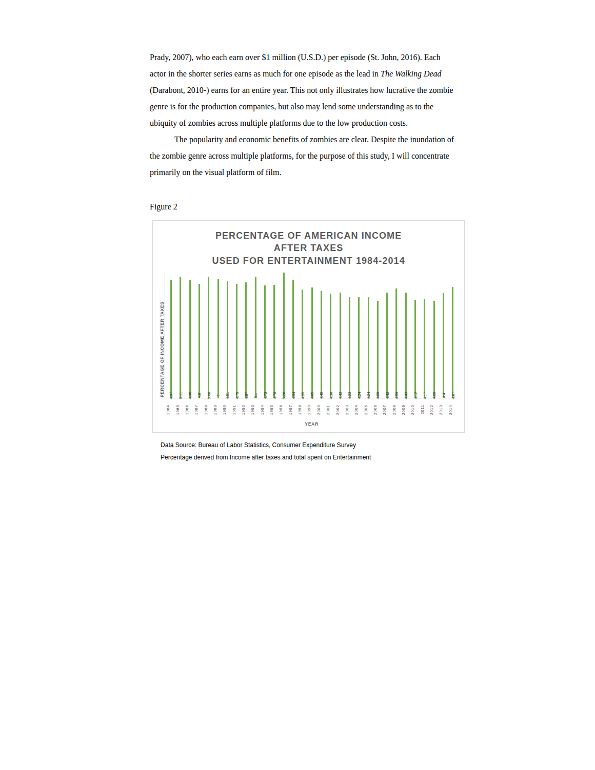Prady, 2007), who each earn over $1 million (U.S.D.) per episode (St. John, 2016). Each actor in the shorter series earns as much for one episode as the lead in The Walking Dead (Darabont, 2010-) earns for an entire year. This not only illustrates how lucrative the zombie genre is for the production companies, but also may lend some understanding as to the ubiquity of zombies across multiple platforms due to the low production costs.
The popularity and economic benefits of zombies are clear. Despite the inundation of the zombie genre across multiple platforms, for the purpose of this study, I will concentrate primarily on the visual platform of film.
Figure 2
PERCENTAGE OF AMERICAN INCOME
AFTER TAXES
USED FOR ENTERTAINMENT 1984-2014
PERCENTAGE OF INCOME AFTER TAXES
4.97
5.11
4.96
4.8
5.08
5
4.91
4.79
4.87
5.1
4.73
4.76
5.26
4.94
4.55
4.65
4.49
4.38
4.43
4.23
4.24
4.24
4.09
4.43
4.59
4.43
4.12
4.17
4.09
4.4
4.67
1984198519861987198819891990199119921993199419951996199719981999200020012002200320042005200620072008200920102011201220132014
YEAR
Data Source: Bureau of Labor Statistics, Consumer Expenditure Survey
Percentage derived from Income after taxes and total spent on Entertainment